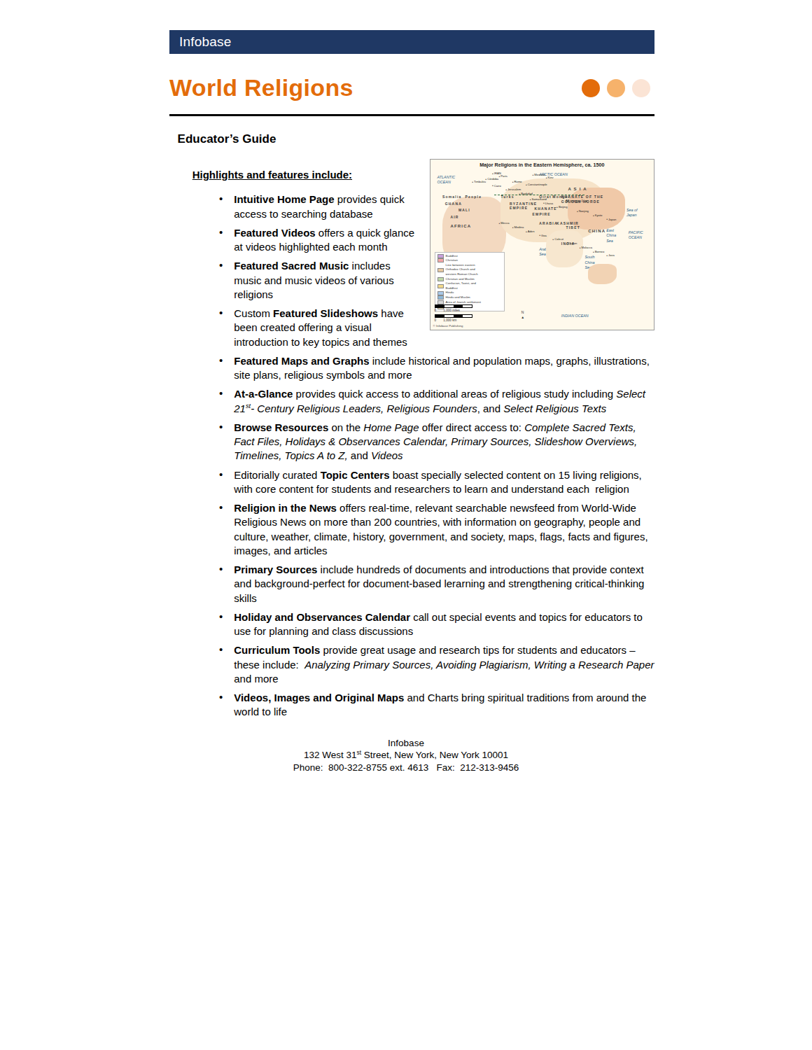Infobase
World Religions
Educator’s Guide
Major Religions in the Eastern Hemisphere, ca. 1500
ATLANTIC
OCEAN
ARCTIC OCEAN
PACIFIC
OCEAN
INDIAN OCEAN
Sea of
Japan
East
China
Sea
South
China
Sea
Arabian
Sea
Bay of
Bengal
A S I A
AFRICA
CHINA
KHANATE OF THE
GOLDEN HORDE
KHANATE
EMPIRE
ARABIA
TIBET
KASHMIR
INDIA
BYZANTINE
EMPIRE
Turks
Oirat
Mongol
Mongolia
GHANA
MALI
AIR
Somalia
People
Timbuktu
Cairo
Jerusalem
Baghdad
Samarkand
Lhasa
Beijing
Nanjing
Kyoto
Japan
Mecca
Medina
Aden
Goa
Calicut
Ceylon
Malacca
Borneo
Java
Paris
Córdoba
Rome
Constantinople
Moscow
Kiev
IRAN
Buddhist
Christian
Line between eastern
Orthodox Church and
western Roman Church
Christian and Muslim
Confucian, Taoist, and
Buddhist
Hindu
Hindu and Muslim
Area of Jewish settlement
Muslim
N
▲
0 1,000 miles
0 1,000 km
© Infobase Publishing
Highlights and features include:
Intuitive Home Page provides quick access to searching database
Featured Videos offers a quick glance at videos highlighted each month
Featured Sacred Music includes music and music videos of various religions
Custom Featured Slideshows have been created offering a visual introduction to key topics and themes
Featured Maps and Graphs include historical and population maps, graphs, illustrations, site plans, religious symbols and more
At-a-Glance provides quick access to additional areas of religious study including Select 21st- Century Religious Leaders, Religious Founders, and Select Religious Texts
Browse Resources on the Home Page offer direct access to: Complete Sacred Texts, Fact Files, Holidays & Observances Calendar, Primary Sources, Slideshow Overviews, Timelines, Topics A to Z, and Videos
Editorially curated Topic Centers boast specially selected content on 15 living religions, with core content for students and researchers to learn and understand each religion
Religion in the News offers real-time, relevant searchable newsfeed from World-Wide Religious News on more than 200 countries, with information on geography, people and culture, weather, climate, history, government, and society, maps, flags, facts and figures, images, and articles
Primary Sources include hundreds of documents and introductions that provide context and background-perfect for document-based lerarning and strengthening critical-thinking skills
Holiday and Observances Calendar call out special events and topics for educators to use for planning and class discussions
Curriculum Tools provide great usage and research tips for students and educators – these include: Analyzing Primary Sources, Avoiding Plagiarism, Writing a Research Paper and more
Videos, Images and Original Maps and Charts bring spiritual traditions from around the world to life
Infobase
132 West 31st Street, New York, New York 10001
Phone: 800-322-8755 ext. 4613 Fax: 212-313-9456